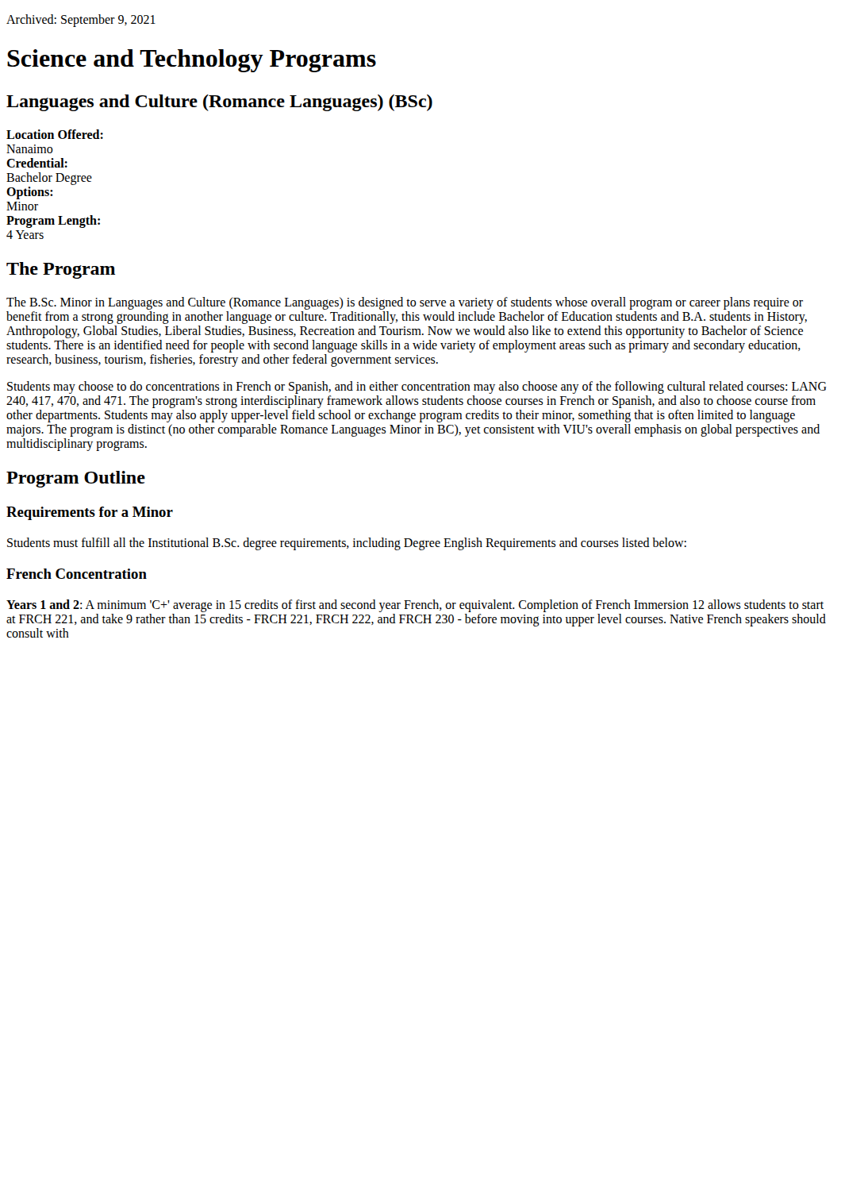Archived: September 9, 2021
Science and Technology Programs
Languages and Culture (Romance Languages) (BSc)
Location Offered:
Nanaimo
Credential:
Bachelor Degree
Options:
Minor
Program Length:
4 Years
The Program
The B.Sc. Minor in Languages and Culture (Romance Languages) is designed to serve a variety of students whose overall program or career plans require or benefit from a strong grounding in another language or culture. Traditionally, this would include Bachelor of Education students and B.A. students in History, Anthropology, Global Studies, Liberal Studies, Business, Recreation and Tourism. Now we would also like to extend this opportunity to Bachelor of Science students. There is an identified need for people with second language skills in a wide variety of employment areas such as primary and secondary education, research, business, tourism, fisheries, forestry and other federal government services.
Students may choose to do concentrations in French or Spanish, and in either concentration may also choose any of the following cultural related courses: LANG 240, 417, 470, and 471. The program's strong interdisciplinary framework allows students choose courses in French or Spanish, and also to choose course from other departments. Students may also apply upper-level field school or exchange program credits to their minor, something that is often limited to language majors. The program is distinct (no other comparable Romance Languages Minor in BC), yet consistent with VIU's overall emphasis on global perspectives and multidisciplinary programs.
Program Outline
Requirements for a Minor
Students must fulfill all the Institutional B.Sc. degree requirements, including Degree English Requirements and courses listed below:
French Concentration
Years 1 and 2: A minimum 'C+' average in 15 credits of first and second year French, or equivalent. Completion of French Immersion 12 allows students to start at FRCH 221, and take 9 rather than 15 credits - FRCH 221, FRCH 222, and FRCH 230 - before moving into upper level courses. Native French speakers should consult with